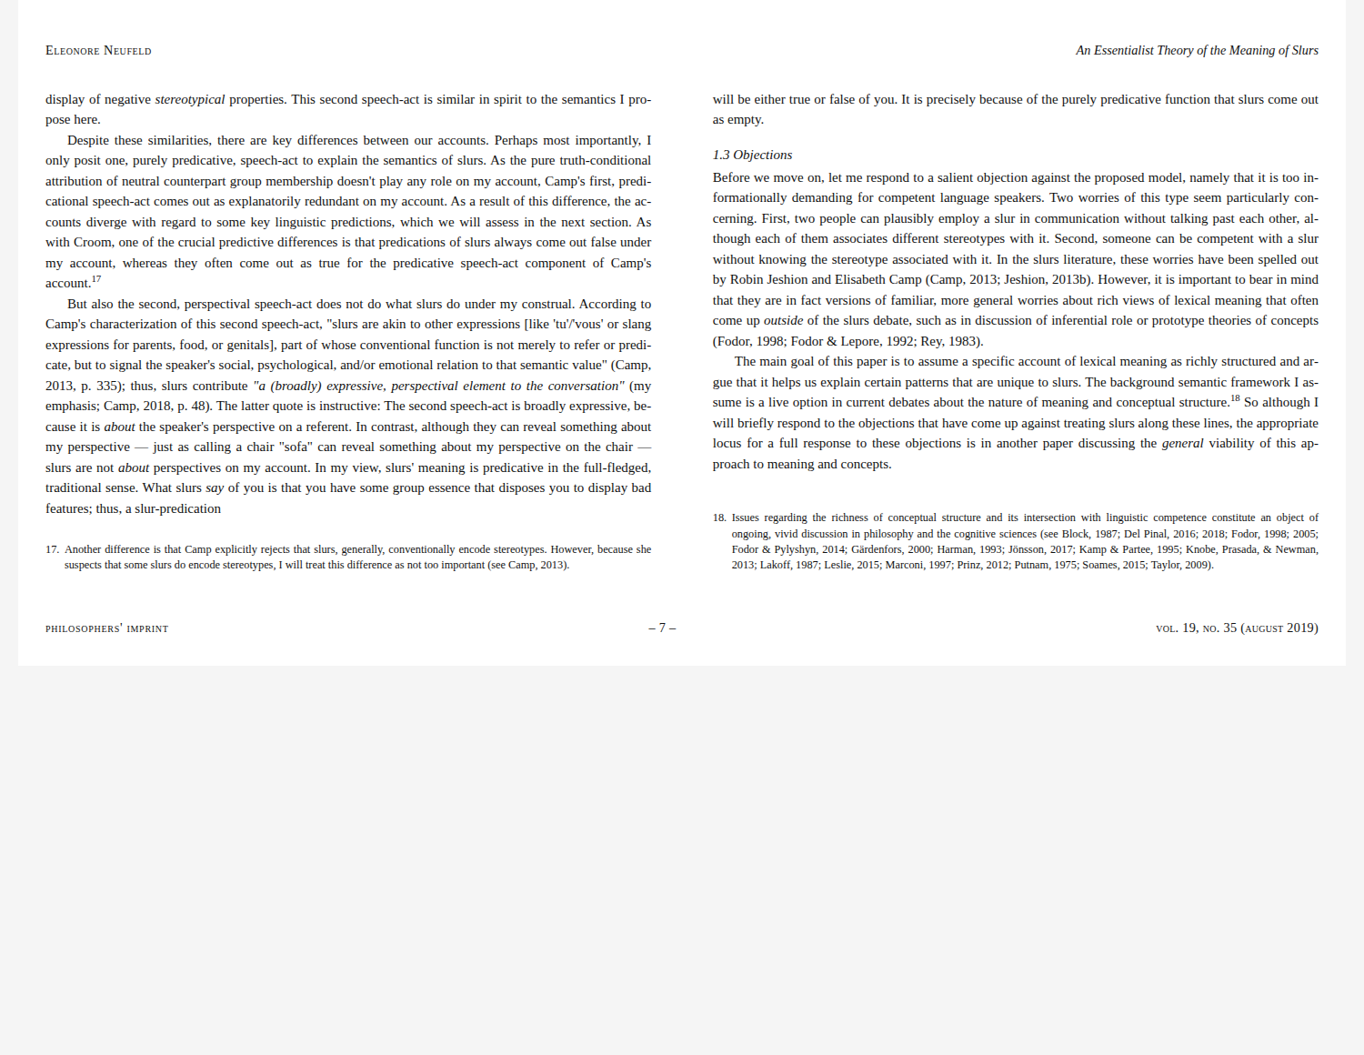Eleonore Neufeld An Essentialist Theory of the Meaning of Slurs
display of negative stereotypical properties. This second speech-act is similar in spirit to the semantics I propose here.
Despite these similarities, there are key differences between our accounts. Perhaps most importantly, I only posit one, purely predicative, speech-act to explain the semantics of slurs. As the pure truth-conditional attribution of neutral counterpart group membership doesn't play any role on my account, Camp's first, predicational speech-act comes out as explanatorily redundant on my account. As a result of this difference, the accounts diverge with regard to some key linguistic predictions, which we will assess in the next section. As with Croom, one of the crucial predictive differences is that predications of slurs always come out false under my account, whereas they often come out as true for the predicative speech-act component of Camp's account.17
But also the second, perspectival speech-act does not do what slurs do under my construal. According to Camp's characterization of this second speech-act, "slurs are akin to other expressions [like 'tu'/'vous' or slang expressions for parents, food, or genitals], part of whose conventional function is not merely to refer or predicate, but to signal the speaker's social, psychological, and/or emotional relation to that semantic value" (Camp, 2013, p. 335); thus, slurs contribute "a (broadly) expressive, perspectival element to the conversation" (my emphasis; Camp, 2018, p. 48). The latter quote is instructive: The second speech-act is broadly expressive, because it is about the speaker's perspective on a referent. In contrast, although they can reveal something about my perspective — just as calling a chair "sofa" can reveal something about my perspective on the chair — slurs are not about perspectives on my account. In my view, slurs' meaning is predicative in the full-fledged, traditional sense. What slurs say of you is that you have some group essence that disposes you to display bad features; thus, a slur-predication
17. Another difference is that Camp explicitly rejects that slurs, generally, conventionally encode stereotypes. However, because she suspects that some slurs do encode stereotypes, I will treat this difference as not too important (see Camp, 2013).
will be either true or false of you. It is precisely because of the purely predicative function that slurs come out as empty.
1.3 Objections
Before we move on, let me respond to a salient objection against the proposed model, namely that it is too informationally demanding for competent language speakers. Two worries of this type seem particularly concerning. First, two people can plausibly employ a slur in communication without talking past each other, although each of them associates different stereotypes with it. Second, someone can be competent with a slur without knowing the stereotype associated with it. In the slurs literature, these worries have been spelled out by Robin Jeshion and Elisabeth Camp (Camp, 2013; Jeshion, 2013b). However, it is important to bear in mind that they are in fact versions of familiar, more general worries about rich views of lexical meaning that often come up outside of the slurs debate, such as in discussion of inferential role or prototype theories of concepts (Fodor, 1998; Fodor & Lepore, 1992; Rey, 1983).
The main goal of this paper is to assume a specific account of lexical meaning as richly structured and argue that it helps us explain certain patterns that are unique to slurs. The background semantic framework I assume is a live option in current debates about the nature of meaning and conceptual structure.18 So although I will briefly respond to the objections that have come up against treating slurs along these lines, the appropriate locus for a full response to these objections is in another paper discussing the general viability of this approach to meaning and concepts.
18. Issues regarding the richness of conceptual structure and its intersection with linguistic competence constitute an object of ongoing, vivid discussion in philosophy and the cognitive sciences (see Block, 1987; Del Pinal, 2016; 2018; Fodor, 1998; 2005; Fodor & Pylyshyn, 2014; Gärdenfors, 2000; Harman, 1993; Jönsson, 2017; Kamp & Partee, 1995; Knobe, Prasada, & Newman, 2013; Lakoff, 1987; Leslie, 2015; Marconi, 1997; Prinz, 2012; Putnam, 1975; Soames, 2015; Taylor, 2009).
philosophers' imprint – 7 – vol. 19, no. 35 (august 2019)